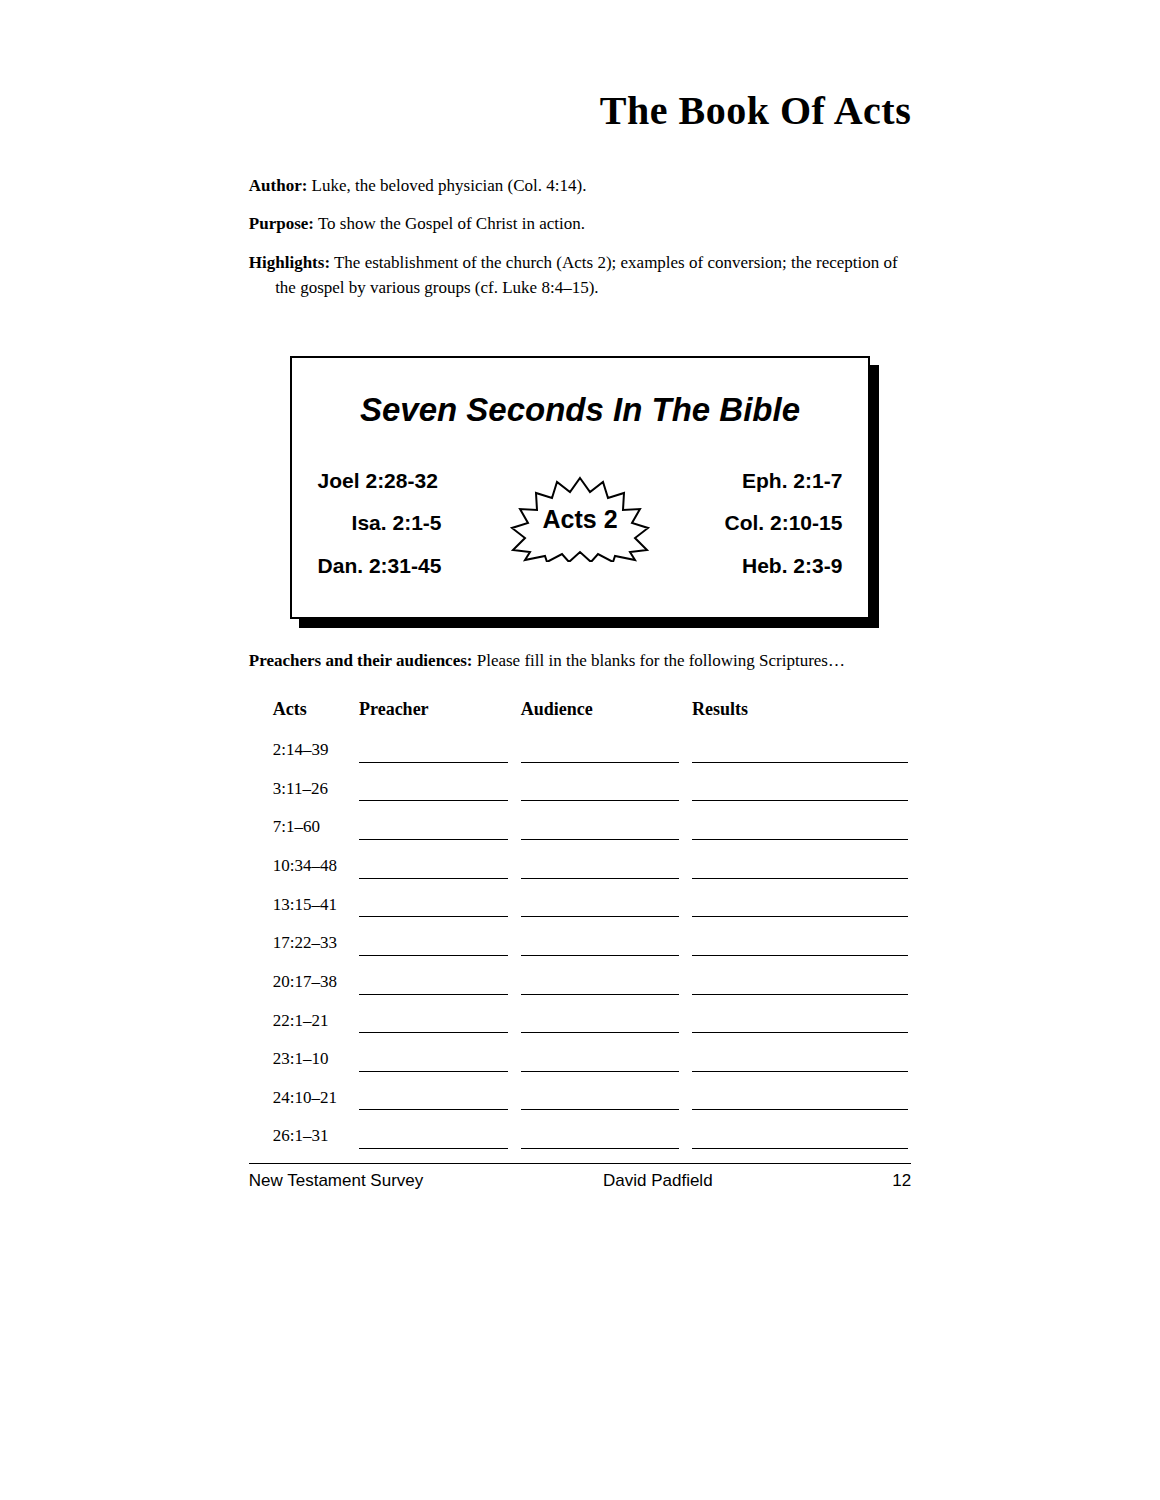The Book Of Acts
Author: Luke, the beloved physician (Col. 4:14).
Purpose: To show the Gospel of Christ in action.
Highlights: The establishment of the church (Acts 2); examples of conversion; the reception of the gospel by various groups (cf. Luke 8:4–15).
Seven Seconds In The Bible
| Joel 2:28-32 | Acts 2 | Eph. 2:1-7 |
| Isa. 2:1-5 | Col. 2:10-15 |
| Dan. 2:31-45 | Heb. 2:3-9 |
Preachers and their audiences: Please fill in the blanks for the following Scriptures…
| Acts | Preacher | Audience | Results |
| --- | --- | --- | --- |
| 2:14–39 | | | |
| 3:11–26 | | | |
| 7:1–60 | | | |
| 10:34–48 | | | |
| 13:15–41 | | | |
| 17:22–33 | | | |
| 20:17–38 | | | |
| 22:1–21 | | | |
| 23:1–10 | | | |
| 24:10–21 | | | |
| 26:1–31 | | | |
New Testament Survey
David Padfield
12